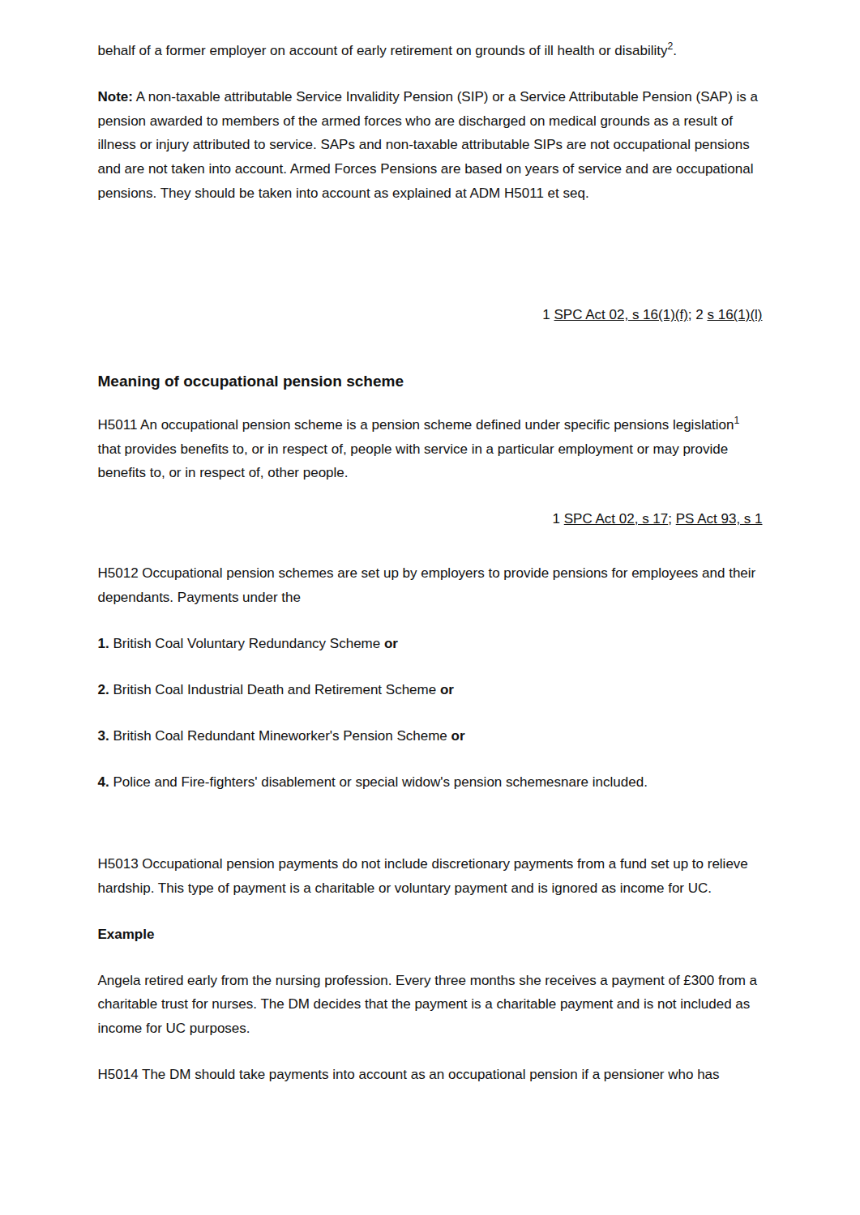behalf of a former employer on account of early retirement on grounds of ill health or disability2.
Note: A non-taxable attributable Service Invalidity Pension (SIP) or a Service Attributable Pension (SAP) is a pension awarded to members of the armed forces who are discharged on medical grounds as a result of illness or injury attributed to service. SAPs and non-taxable attributable SIPs are not occupational pensions and are not taken into account. Armed Forces Pensions are based on years of service and are occupational pensions. They should be taken into account as explained at ADM H5011 et seq.
1 SPC Act 02, s 16(1)(f); 2 s 16(1)(l)
Meaning of occupational pension scheme
H5011 An occupational pension scheme is a pension scheme defined under specific pensions legislation1 that provides benefits to, or in respect of, people with service in a particular employment or may provide benefits to, or in respect of, other people.
1 SPC Act 02, s 17; PS Act 93, s 1
H5012 Occupational pension schemes are set up by employers to provide pensions for employees and their dependants. Payments under the
1. British Coal Voluntary Redundancy Scheme or
2. British Coal Industrial Death and Retirement Scheme or
3. British Coal Redundant Mineworker's Pension Scheme or
4. Police and Fire-fighters' disablement or special widow's pension schemesnare included.
H5013 Occupational pension payments do not include discretionary payments from a fund set up to relieve hardship. This type of payment is a charitable or voluntary payment and is ignored as income for UC.
Example
Angela retired early from the nursing profession. Every three months she receives a payment of £300 from a charitable trust for nurses. The DM decides that the payment is a charitable payment and is not included as income for UC purposes.
H5014 The DM should take payments into account as an occupational pension if a pensioner who has